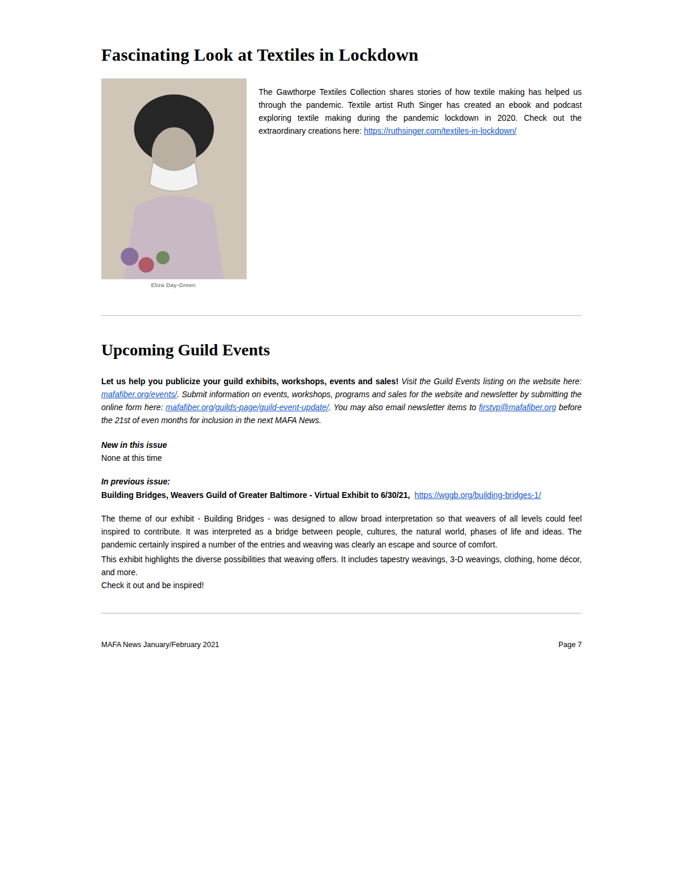Fascinating Look at Textiles in Lockdown
Eliza Day-Green
The Gawthorpe Textiles Collection shares stories of how textile making has helped us through the pandemic. Textile artist Ruth Singer has created an ebook and podcast exploring textile making during the pandemic lockdown in 2020. Check out the extraordinary creations here: https://ruthsinger.com/textiles-in-lockdown/
Upcoming Guild Events
Let us help you publicize your guild exhibits, workshops, events and sales! Visit the Guild Events listing on the website here: mafafiber.org/events/. Submit information on events, workshops, programs and sales for the website and newsletter by submitting the online form here: mafafiber.org/guilds-page/guild-event-update/. You may also email newsletter items to firstvp@mafafiber.org before the 21st of even months for inclusion in the next MAFA News.
New in this issue
None at this time
In previous issue:
Building Bridges, Weavers Guild of Greater Baltimore - Virtual Exhibit to 6/30/21, https://wggb.org/building-bridges-1/
The theme of our exhibit - Building Bridges - was designed to allow broad interpretation so that weavers of all levels could feel inspired to contribute. It was interpreted as a bridge between people, cultures, the natural world, phases of life and ideas. The pandemic certainly inspired a number of the entries and weaving was clearly an escape and source of comfort.
This exhibit highlights the diverse possibilities that weaving offers. It includes tapestry weavings, 3-D weavings, clothing, home décor, and more.
Check it out and be inspired!
MAFA News January/February 2021 Page 7